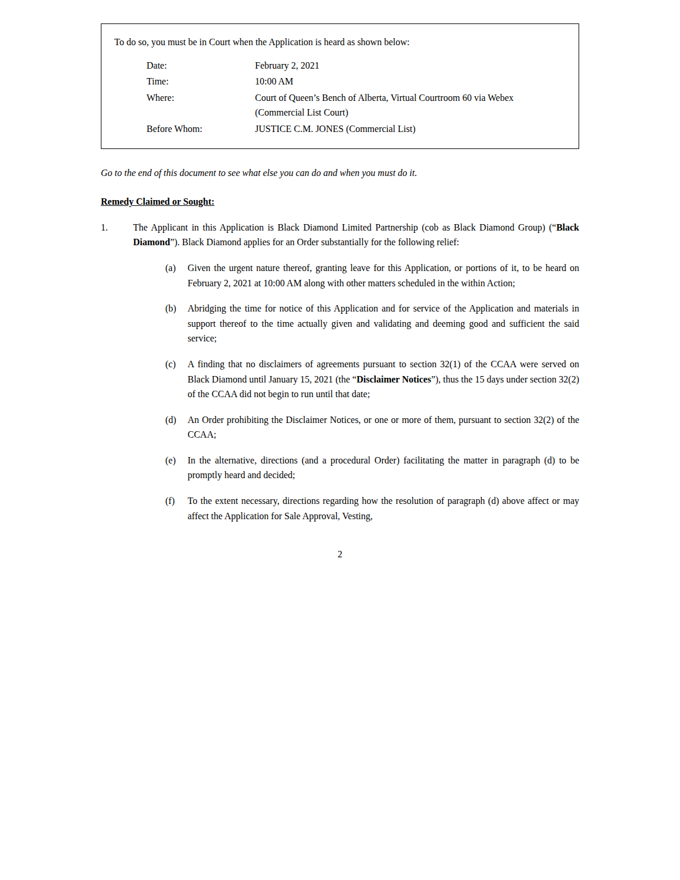To do so, you must be in Court when the Application is heard as shown below:
| Date: | February 2, 2021 |
| Time: | 10:00 AM |
| Where: | Court of Queen’s Bench of Alberta, Virtual Courtroom 60 via Webex (Commercial List Court) |
| Before Whom: | JUSTICE C.M. JONES (Commercial List) |
Go to the end of this document to see what else you can do and when you must do it.
Remedy Claimed or Sought:
1.
The Applicant in this Application is Black Diamond Limited Partnership (cob as Black Diamond Group) (“Black Diamond”). Black Diamond applies for an Order substantially for the following relief:
Given the urgent nature thereof, granting leave for this Application, or portions of it, to be heard on February 2, 2021 at 10:00 AM along with other matters scheduled in the within Action;
Abridging the time for notice of this Application and for service of the Application and materials in support thereof to the time actually given and validating and deeming good and sufficient the said service;
A finding that no disclaimers of agreements pursuant to section 32(1) of the CCAA were served on Black Diamond until January 15, 2021 (the “Disclaimer Notices”), thus the 15 days under section 32(2) of the CCAA did not begin to run until that date;
An Order prohibiting the Disclaimer Notices, or one or more of them, pursuant to section 32(2) of the CCAA;
In the alternative, directions (and a procedural Order) facilitating the matter in paragraph (d) to be promptly heard and decided;
To the extent necessary, directions regarding how the resolution of paragraph (d) above affect or may affect the Application for Sale Approval, Vesting,
2